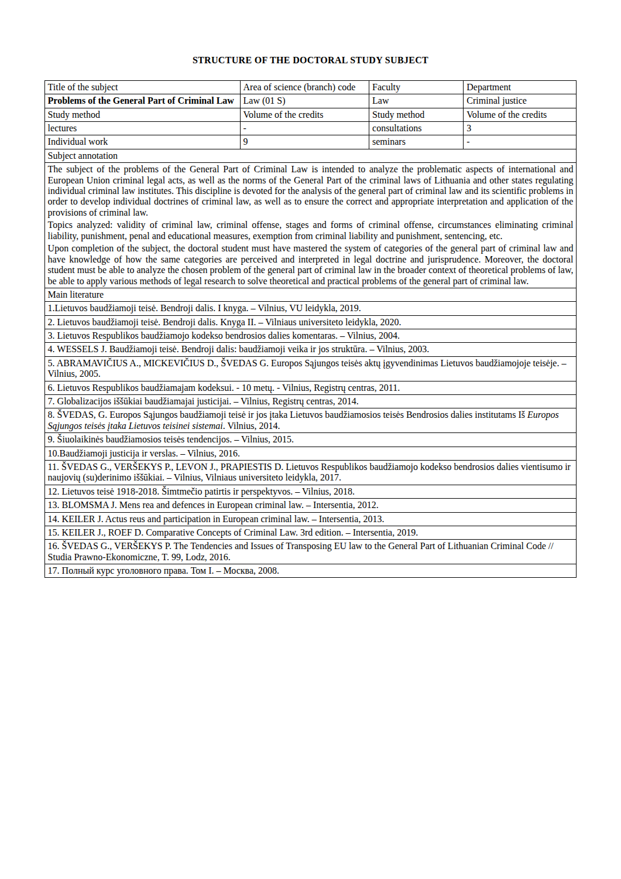STRUCTURE OF THE DOCTORAL STUDY SUBJECT
| Title of the subject | Area of science (branch) code | Faculty | Department |
| Problems of the General Part of Criminal Law | Law (01 S) | Law | Criminal justice |
| Study method | Volume of the credits | Study method | Volume of the credits |
| lectures | - | consultations | 3 |
| Individual work | 9 | seminars | - |
| Subject annotation |
| The subject of the problems of the General Part of Criminal Law is intended to analyze the problematic aspects of international and European Union criminal legal acts, as well as the norms of the General Part of the criminal laws of Lithuania and other states regulating individual criminal law institutes. This discipline is devoted for the analysis of the general part of criminal law and its scientific problems in order to develop individual doctrines of criminal law, as well as to ensure the correct and appropriate interpretation and application of the provisions of criminal law. Topics analyzed: validity of criminal law, criminal offense, stages and forms of criminal offense, circumstances eliminating criminal liability, punishment, penal and educational measures, exemption from criminal liability and punishment, sentencing, etc. Upon completion of the subject, the doctoral student must have mastered the system of categories of the general part of criminal law and have knowledge of how the same categories are perceived and interpreted in legal doctrine and jurisprudence. Moreover, the doctoral student must be able to analyze the chosen problem of the general part of criminal law in the broader context of theoretical problems of law, be able to apply various methods of legal research to solve theoretical and practical problems of the general part of criminal law. |
| Main literature |
| 1.Lietuvos baudžiamoji teisė. Bendroji dalis. I knyga. – Vilnius, VU leidykla, 2019. |
| 2. Lietuvos baudžiamoji teisė. Bendroji dalis. Knyga II. – Vilniaus universiteto leidykla, 2020. |
| 3. Lietuvos Respublikos baudžiamojo kodekso bendrosios dalies komentaras. – Vilnius, 2004. |
| 4. WESSELS J. Baudžiamoji teisė. Bendroji dalis: baudžiamoji veika ir jos struktūra. – Vilnius, 2003. |
| 5. ABRAMAVIČIUS A., MICKEVIČIUS D., ŠVEDAS G. Europos Sąjungos teisės aktų įgyvendinimas Lietuvos baudžiamojoje teisėje. – Vilnius, 2005. |
| 6. Lietuvos Respublikos baudžiamajam kodeksui. - 10 metų. - Vilnius, Registrų centras, 2011. |
| 7. Globalizacijos iššūkiai baudžiamajai justicijai. – Vilnius, Registrų centras, 2014. |
| 8. ŠVEDAS, G. Europos Sąjungos baudžiamoji teisė ir jos įtaka Lietuvos baudžiamosios teisės Bendrosios dalies institutams Iš Europos Sąjungos teisės įtaka Lietuvos teisinei sistemai . Vilnius, 2014. |
| 9. Šiuolaikinės baudžiamosios teisės tendencijos. – Vilnius, 2015. |
| 10.Baudžiamoji justicija ir verslas. – Vilnius, 2016. |
| 11. ŠVEDAS G., VERŠEKYS P., LEVON J., PRAPIESTIS D. Lietuvos Respublikos baudžiamojo kodekso bendrosios dalies vientisumo ir naujovių (su)derinimo iššūkiai. – Vilnius, Vilniaus universiteto leidykla, 2017. |
| 12. Lietuvos teisė 1918-2018. Šimtmečio patirtis ir perspektyvos. – Vilnius, 2018. |
| 13. BLOMSMA J. Mens rea and defences in European criminal law. – Intersentia, 2012. |
| 14. KEILER J. Actus reus and participation in European criminal law. – Intersentia, 2013. |
| 15. KEILER J., ROEF D. Comparative Concepts of Criminal Law. 3rd edition. – Intersentia, 2019. |
| 16. ŠVEDAS G., VERŠEKYS P. The Tendencies and Issues of Transposing EU law to the General Part of Lithuanian Criminal Code // Studia Prawno-Ekonomiczne, T. 99, Lodz, 2016. |
| 17. Полный курс уголовного права. Том I. – Москва, 2008. |